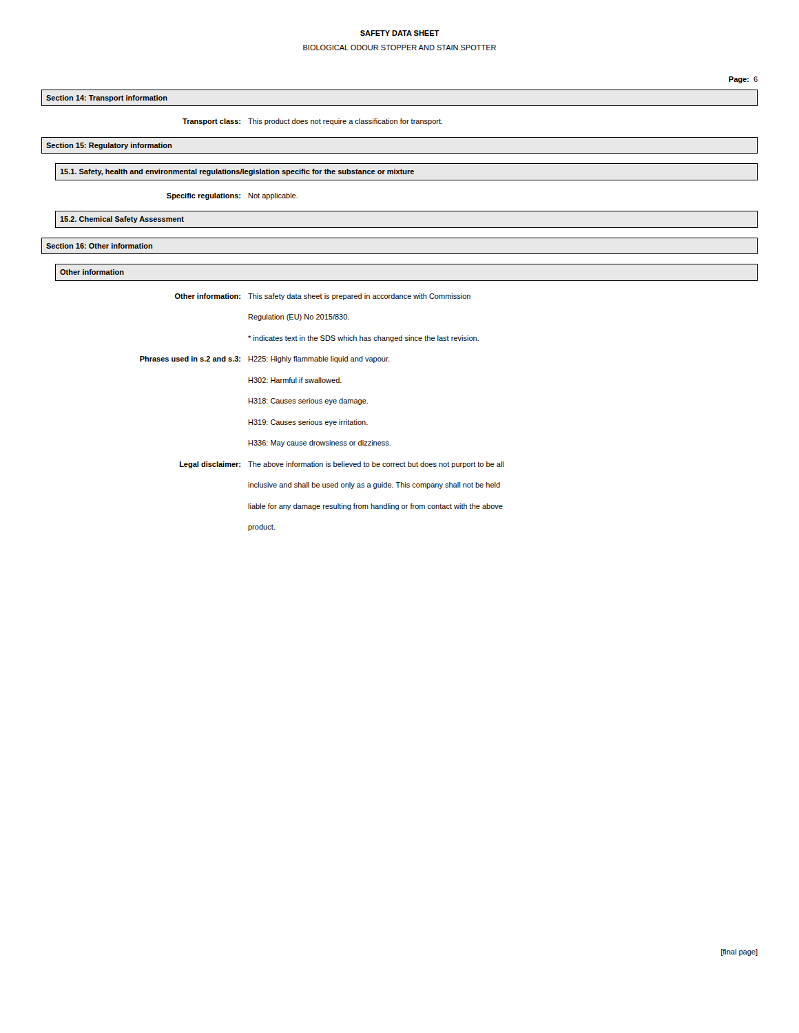SAFETY DATA SHEET
BIOLOGICAL ODOUR STOPPER AND STAIN SPOTTER
Page: 6
Section 14: Transport information
Transport class:
This product does not require a classification for transport.
Section 15: Regulatory information
15.1. Safety, health and environmental regulations/legislation specific for the substance or mixture
Specific regulations:
Not applicable.
15.2. Chemical Safety Assessment
Section 16: Other information
Other information
Other information:
This safety data sheet is prepared in accordance with Commission
Regulation (EU) No 2015/830.
* indicates text in the SDS which has changed since the last revision.
Phrases used in s.2 and s.3:
H225: Highly flammable liquid and vapour.
H302: Harmful if swallowed.
H318: Causes serious eye damage.
H319: Causes serious eye irritation.
H336: May cause drowsiness or dizziness.
Legal disclaimer:
The above information is believed to be correct but does not purport to be all
inclusive and shall be used only as a guide. This company shall not be held
liable for any damage resulting from handling or from contact with the above
product.
[final page]